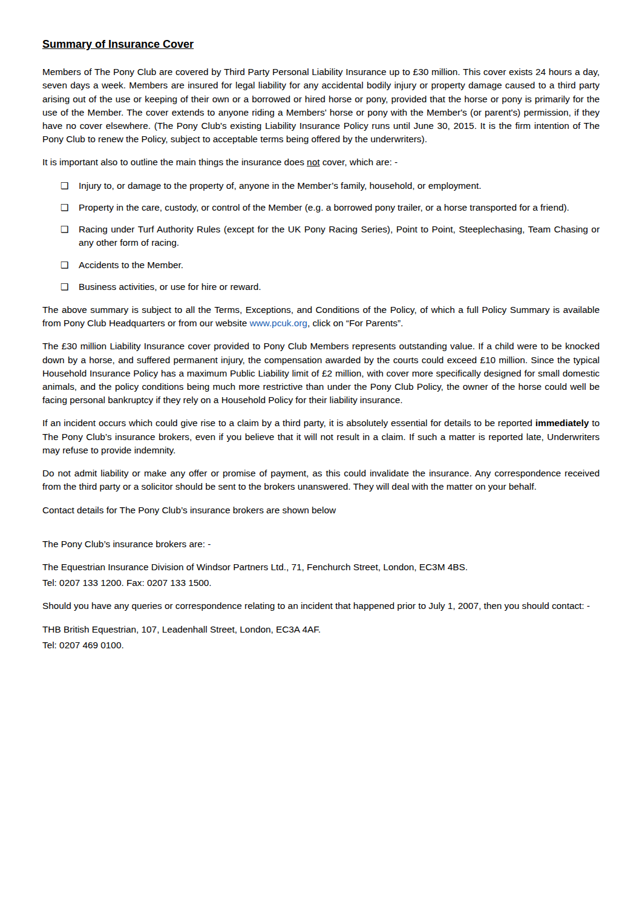Summary of Insurance Cover
Members of The Pony Club are covered by Third Party Personal Liability Insurance up to £30 million. This cover exists 24 hours a day, seven days a week. Members are insured for legal liability for any accidental bodily injury or property damage caused to a third party arising out of the use or keeping of their own or a borrowed or hired horse or pony, provided that the horse or pony is primarily for the use of the Member. The cover extends to anyone riding a Members' horse or pony with the Member's (or parent's) permission, if they have no cover elsewhere. (The Pony Club's existing Liability Insurance Policy runs until June 30, 2015. It is the firm intention of The Pony Club to renew the Policy, subject to acceptable terms being offered by the underwriters).
It is important also to outline the main things the insurance does not cover, which are: -
Injury to, or damage to the property of, anyone in the Member’s family, household, or employment.
Property in the care, custody, or control of the Member (e.g. a borrowed pony trailer, or a horse transported for a friend).
Racing under Turf Authority Rules (except for the UK Pony Racing Series), Point to Point, Steeplechasing, Team Chasing or any other form of racing.
Accidents to the Member.
Business activities, or use for hire or reward.
The above summary is subject to all the Terms, Exceptions, and Conditions of the Policy, of which a full Policy Summary is available from Pony Club Headquarters or from our website www.pcuk.org, click on “For Parents”.
The £30 million Liability Insurance cover provided to Pony Club Members represents outstanding value. If a child were to be knocked down by a horse, and suffered permanent injury, the compensation awarded by the courts could exceed £10 million. Since the typical Household Insurance Policy has a maximum Public Liability limit of £2 million, with cover more specifically designed for small domestic animals, and the policy conditions being much more restrictive than under the Pony Club Policy, the owner of the horse could well be facing personal bankruptcy if they rely on a Household Policy for their liability insurance.
If an incident occurs which could give rise to a claim by a third party, it is absolutely essential for details to be reported immediately to The Pony Club’s insurance brokers, even if you believe that it will not result in a claim. If such a matter is reported late, Underwriters may refuse to provide indemnity.
Do not admit liability or make any offer or promise of payment, as this could invalidate the insurance. Any correspondence received from the third party or a solicitor should be sent to the brokers unanswered. They will deal with the matter on your behalf.
Contact details for The Pony Club’s insurance brokers are shown below
The Pony Club’s insurance brokers are: -
The Equestrian Insurance Division of Windsor Partners Ltd., 71, Fenchurch Street, London, EC3M 4BS.
Tel: 0207 133 1200. Fax: 0207 133 1500.
Should you have any queries or correspondence relating to an incident that happened prior to July 1, 2007, then you should contact: -
THB British Equestrian, 107, Leadenhall Street, London, EC3A 4AF.
Tel: 0207 469 0100.